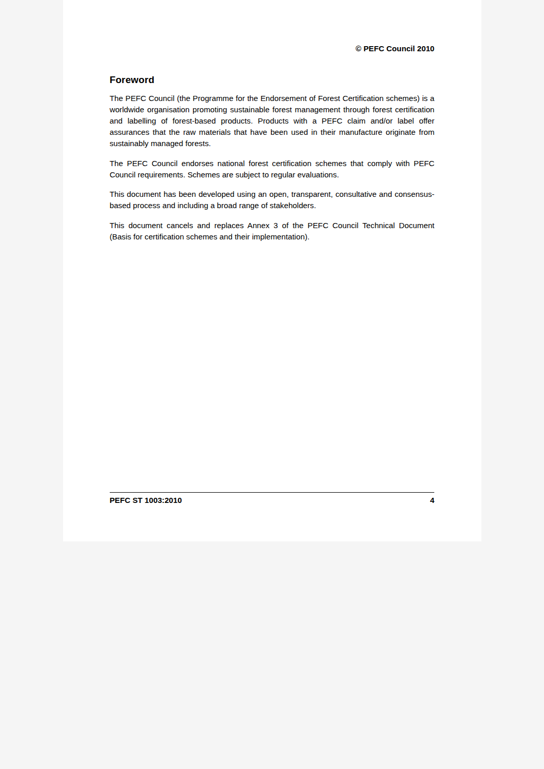© PEFC Council 2010
Foreword
The PEFC Council (the Programme for the Endorsement of Forest Certification schemes) is a worldwide organisation promoting sustainable forest management through forest certification and labelling of forest-based products. Products with a PEFC claim and/or label offer assurances that the raw materials that have been used in their manufacture originate from sustainably managed forests.
The PEFC Council endorses national forest certification schemes that comply with PEFC Council requirements. Schemes are subject to regular evaluations.
This document has been developed using an open, transparent, consultative and consensus-based process and including a broad range of stakeholders.
This document cancels and replaces Annex 3 of the PEFC Council Technical Document (Basis for certification schemes and their implementation).
PEFC ST 1003:2010 4